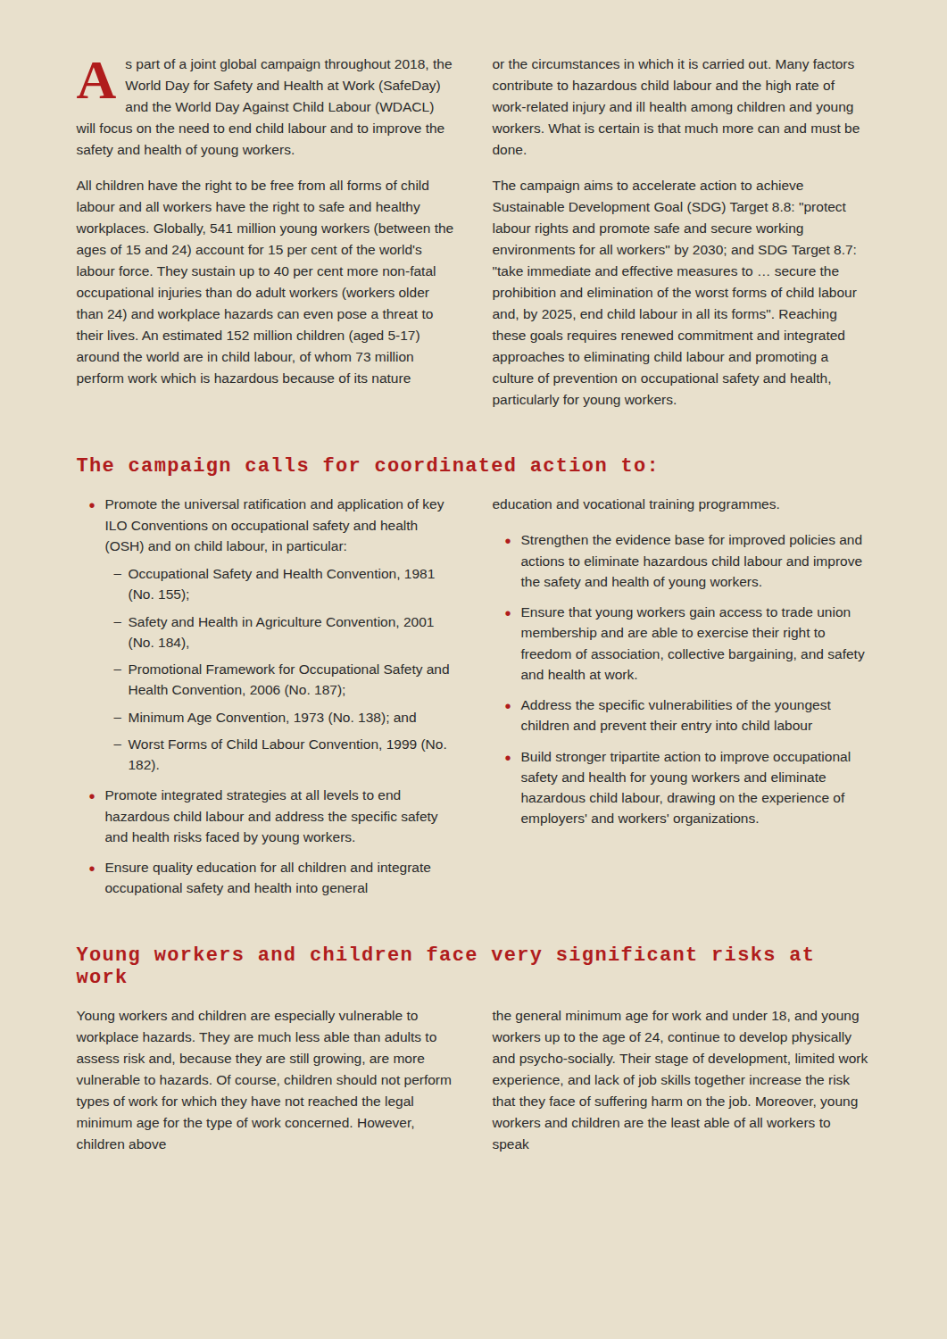As part of a joint global campaign throughout 2018, the World Day for Safety and Health at Work (SafeDay) and the World Day Against Child Labour (WDACL) will focus on the need to end child labour and to improve the safety and health of young workers.
All children have the right to be free from all forms of child labour and all workers have the right to safe and healthy workplaces. Globally, 541 million young workers (between the ages of 15 and 24) account for 15 per cent of the world's labour force. They sustain up to 40 per cent more non-fatal occupational injuries than do adult workers (workers older than 24) and workplace hazards can even pose a threat to their lives. An estimated 152 million children (aged 5-17) around the world are in child labour, of whom 73 million perform work which is hazardous because of its nature
or the circumstances in which it is carried out. Many factors contribute to hazardous child labour and the high rate of work-related injury and ill health among children and young workers. What is certain is that much more can and must be done.
The campaign aims to accelerate action to achieve Sustainable Development Goal (SDG) Target 8.8: "protect labour rights and promote safe and secure working environments for all workers" by 2030; and SDG Target 8.7: "take immediate and effective measures to … secure the prohibition and elimination of the worst forms of child labour and, by 2025, end child labour in all its forms". Reaching these goals requires renewed commitment and integrated approaches to eliminating child labour and promoting a culture of prevention on occupational safety and health, particularly for young workers.
The campaign calls for coordinated action to:
Promote the universal ratification and application of key ILO Conventions on occupational safety and health (OSH) and on child labour, in particular:
Occupational Safety and Health Convention, 1981 (No. 155);
Safety and Health in Agriculture Convention, 2001 (No. 184),
Promotional Framework for Occupational Safety and Health Convention, 2006 (No. 187);
Minimum Age Convention, 1973 (No. 138); and
Worst Forms of Child Labour Convention, 1999 (No. 182).
Promote integrated strategies at all levels to end hazardous child labour and address the specific safety and health risks faced by young workers.
Ensure quality education for all children and integrate occupational safety and health into general
education and vocational training programmes.
Strengthen the evidence base for improved policies and actions to eliminate hazardous child labour and improve the safety and health of young workers.
Ensure that young workers gain access to trade union membership and are able to exercise their right to freedom of association, collective bargaining, and safety and health at work.
Address the specific vulnerabilities of the youngest children and prevent their entry into child labour
Build stronger tripartite action to improve occupational safety and health for young workers and eliminate hazardous child labour, drawing on the experience of employers' and workers' organizations.
Young workers and children face very significant risks at work
Young workers and children are especially vulnerable to workplace hazards. They are much less able than adults to assess risk and, because they are still growing, are more vulnerable to hazards. Of course, children should not perform types of work for which they have not reached the legal minimum age for the type of work concerned. However, children above
the general minimum age for work and under 18, and young workers up to the age of 24, continue to develop physically and psycho-socially. Their stage of development, limited work experience, and lack of job skills together increase the risk that they face of suffering harm on the job. Moreover, young workers and children are the least able of all workers to speak